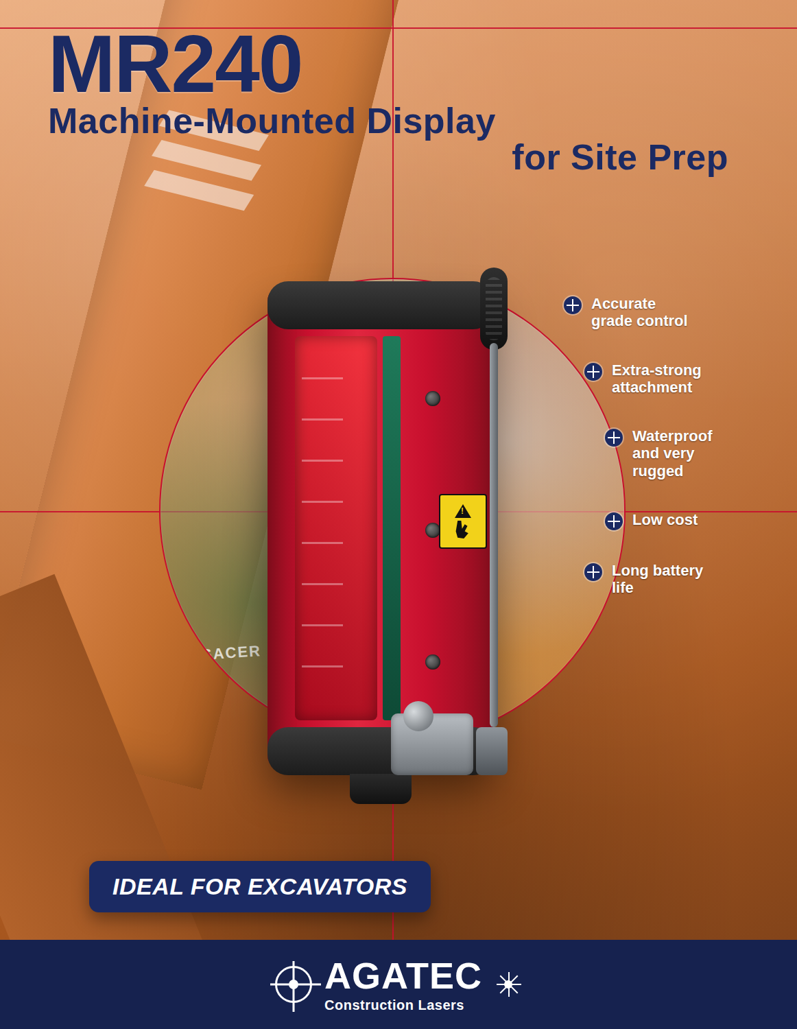SACER
CER
MR240
Machine-Mounted Display for Site Prep
Accurate
grade control
Extra-strong
attachment
Waterproof
and very
rugged
Low cost
Long battery
life
IDEAL FOR EXCAVATORS
AGATEC Construction Lasers